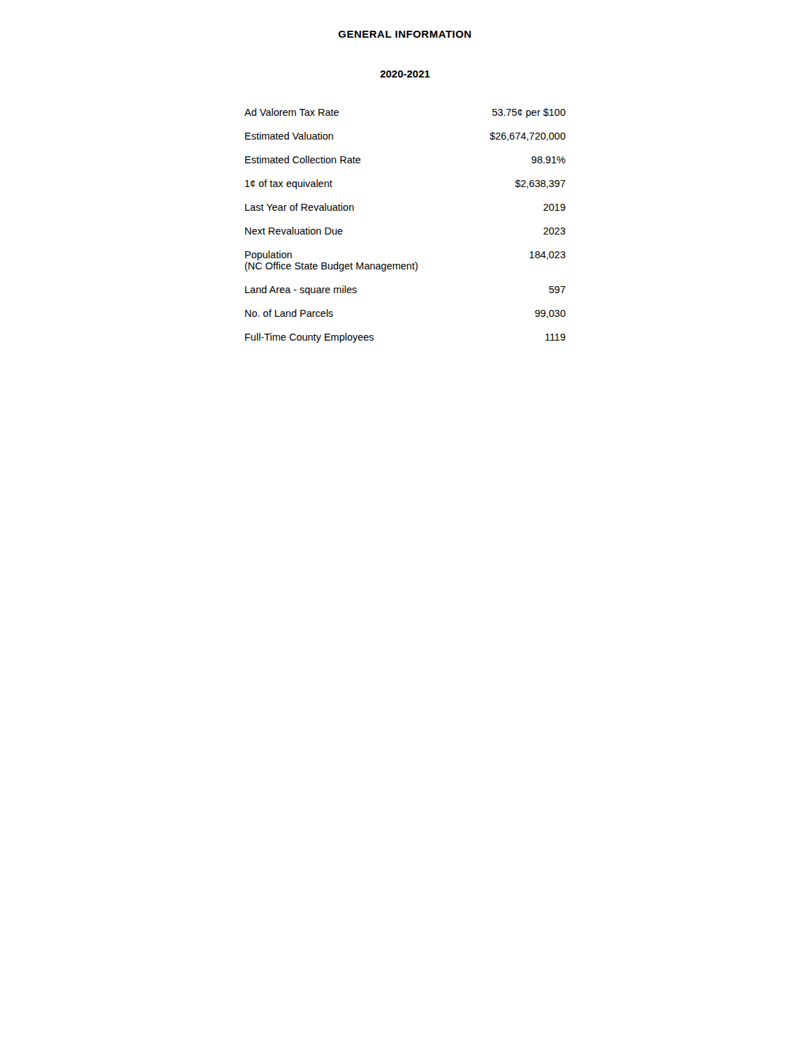GENERAL INFORMATION
2020-2021
| Ad Valorem Tax Rate | 53.75¢ per $100 |
| Estimated Valuation | $26,674,720,000 |
| Estimated Collection Rate | 98.91% |
| 1¢ of tax equivalent | $2,638,397 |
| Last Year of Revaluation | 2019 |
| Next Revaluation Due | 2023 |
| Population (NC Office State Budget Management) | 184,023 |
| Land Area - square miles | 597 |
| No. of Land Parcels | 99,030 |
| Full-Time County Employees | 1119 |